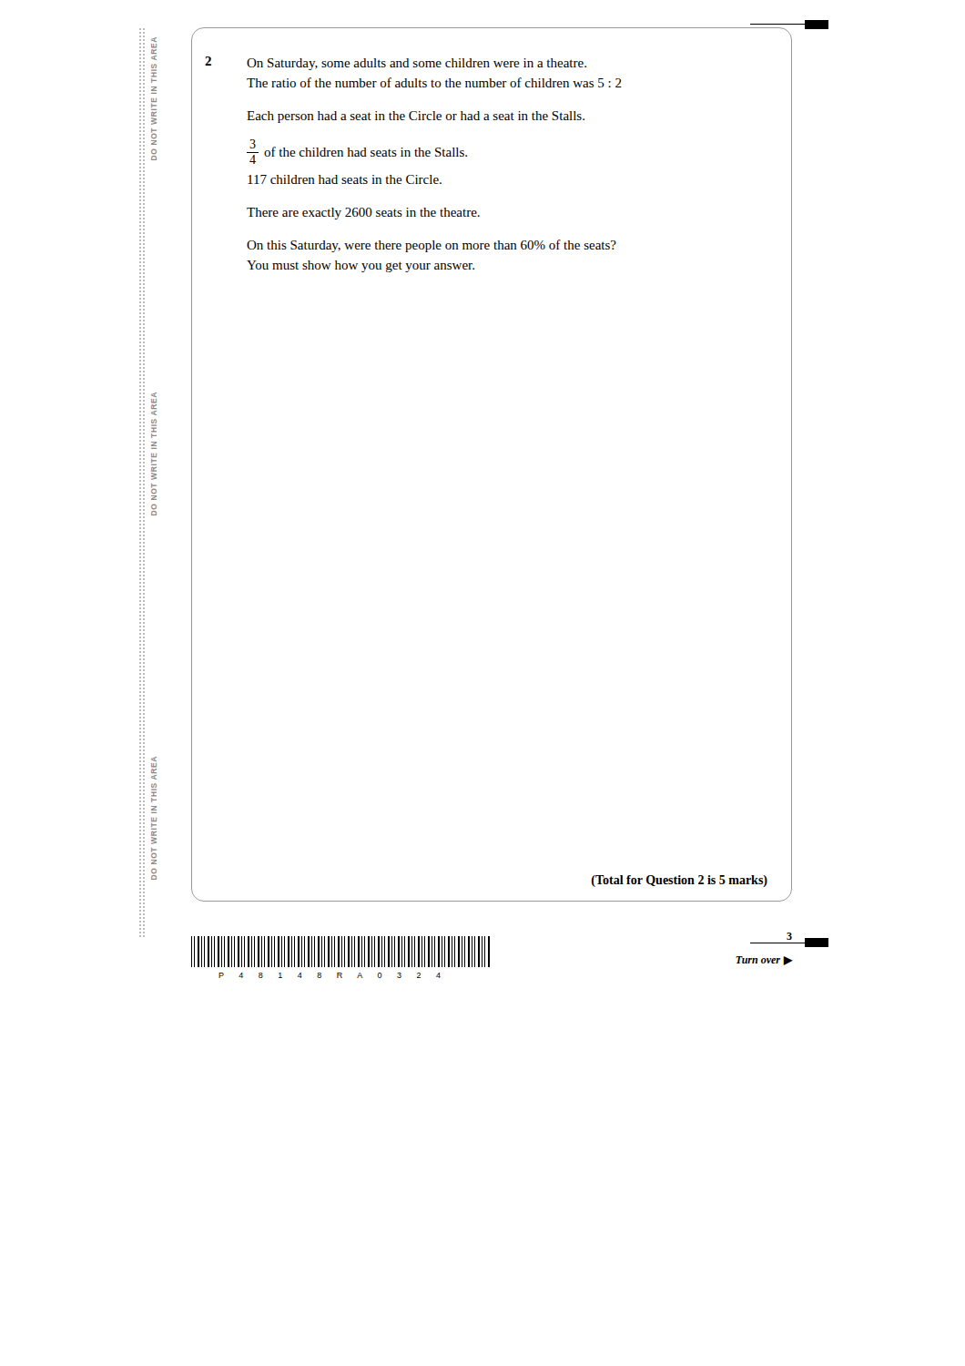DO NOT WRITE IN THIS AREA
DO NOT WRITE IN THIS AREA
DO NOT WRITE IN THIS AREA
2
On Saturday, some adults and some children were in a theatre.
The ratio of the number of adults to the number of children was 5 : 2
Each person had a seat in the Circle or had a seat in the Stalls.
3 4 of the children had seats in the Stalls.
117 children had seats in the Circle.
There are exactly 2600 seats in the theatre.
On this Saturday, were there people on more than 60% of the seats?
You must show how you get your answer.
(Total for Question 2 is 5 marks)
P 4 8 1 4 8 R A 0 3 2 4
3
Turn over▶